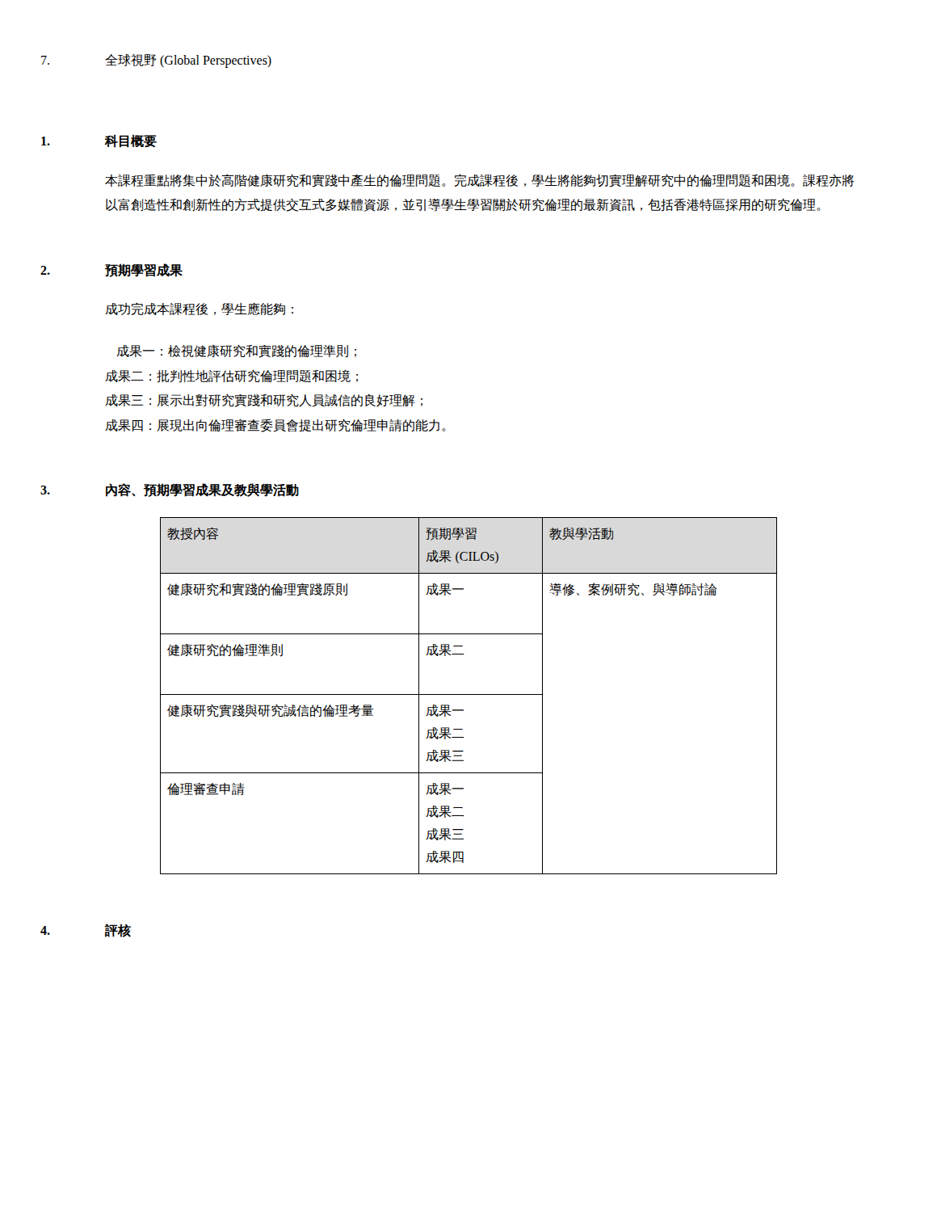7. 全球視野 (Global Perspectives)
1. 科目概要
本課程重點將集中於高階健康研究和實踐中產生的倫理問題。完成課程後，學生將能夠切實理解研究中的倫理問題和困境。課程亦將以富創造性和創新性的方式提供交互式多媒體資源，並引導學生學習關於研究倫理的最新資訊，包括香港特區採用的研究倫理。
2. 預期學習成果
成功完成本課程後，學生應能夠：
成果一：檢視健康研究和實踐的倫理準則；
成果二：批判性地評估研究倫理問題和困境；
成果三：展示出對研究實踐和研究人員誠信的良好理解；
成果四：展現出向倫理審查委員會提出研究倫理申請的能力。
3. 內容、預期學習成果及教與學活動
| 教授內容 | 預期學習 成果 (CILOs) | 教與學活動 |
| --- | --- | --- |
| 健康研究和實踐的倫理實踐原則 | 成果一 | 導修、案例研究、與導師討論 |
| 健康研究的倫理準則 | 成果二 |
| 健康研究實踐與研究誠信的倫理考量 | 成果一 成果二 成果三 |
| 倫理審查申請 | 成果一 成果二 成果三 成果四 |
4. 評核